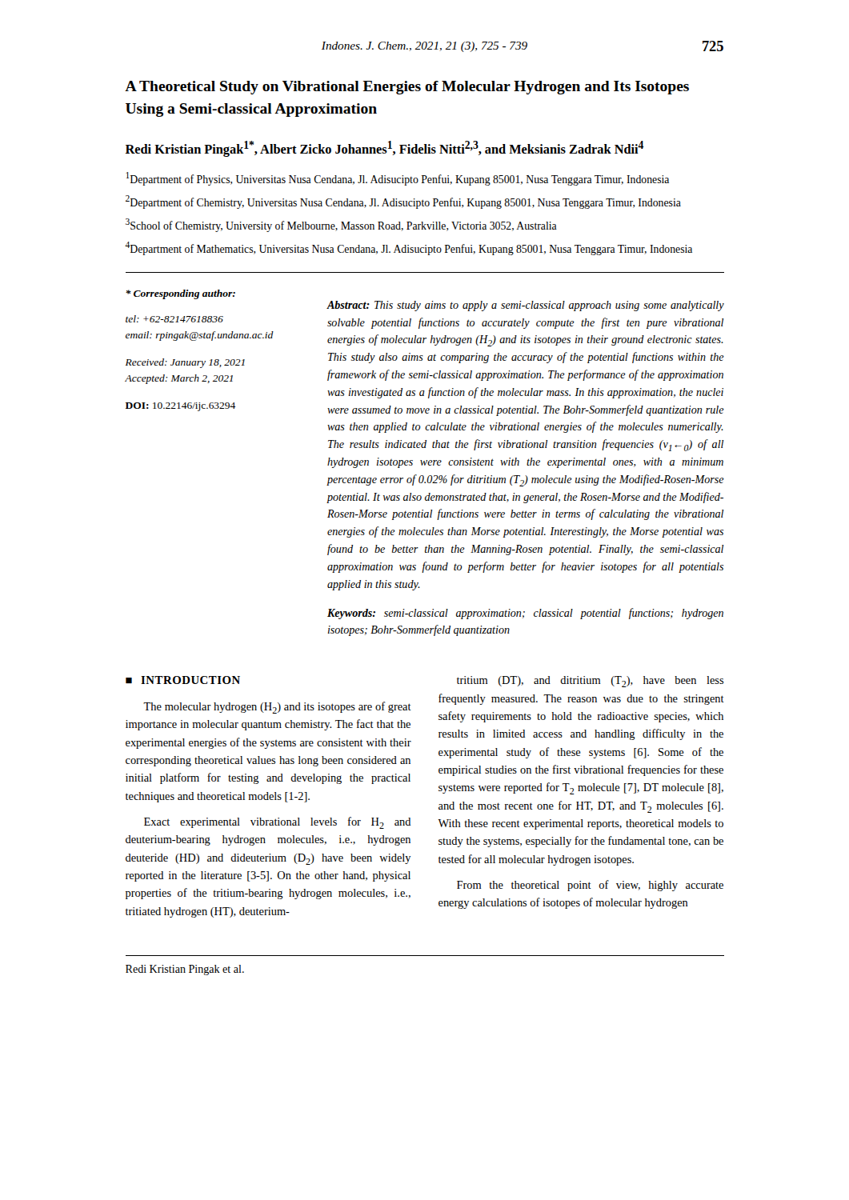Indones. J. Chem., 2021, 21 (3), 725 - 739 725
A Theoretical Study on Vibrational Energies of Molecular Hydrogen and Its Isotopes Using a Semi-classical Approximation
Redi Kristian Pingak1*, Albert Zicko Johannes1, Fidelis Nitti2,3, and Meksianis Zadrak Ndii4
1Department of Physics, Universitas Nusa Cendana, Jl. Adisucipto Penfui, Kupang 85001, Nusa Tenggara Timur, Indonesia
2Department of Chemistry, Universitas Nusa Cendana, Jl. Adisucipto Penfui, Kupang 85001, Nusa Tenggara Timur, Indonesia
3School of Chemistry, University of Melbourne, Masson Road, Parkville, Victoria 3052, Australia
4Department of Mathematics, Universitas Nusa Cendana, Jl. Adisucipto Penfui, Kupang 85001, Nusa Tenggara Timur, Indonesia
* Corresponding author:
tel: +62-82147618836
email: rpingak@staf.undana.ac.id
Received: January 18, 2021
Accepted: March 2, 2021
DOI: 10.22146/ijc.63294
Abstract: This study aims to apply a semi-classical approach using some analytically solvable potential functions to accurately compute the first ten pure vibrational energies of molecular hydrogen (H2) and its isotopes in their ground electronic states. This study also aims at comparing the accuracy of the potential functions within the framework of the semi-classical approximation. The performance of the approximation was investigated as a function of the molecular mass. In this approximation, the nuclei were assumed to move in a classical potential. The Bohr-Sommerfeld quantization rule was then applied to calculate the vibrational energies of the molecules numerically. The results indicated that the first vibrational transition frequencies (v1←0) of all hydrogen isotopes were consistent with the experimental ones, with a minimum percentage error of 0.02% for ditritium (T2) molecule using the Modified-Rosen-Morse potential. It was also demonstrated that, in general, the Rosen-Morse and the Modified-Rosen-Morse potential functions were better in terms of calculating the vibrational energies of the molecules than Morse potential. Interestingly, the Morse potential was found to be better than the Manning-Rosen potential. Finally, the semi-classical approximation was found to perform better for heavier isotopes for all potentials applied in this study.
Keywords: semi-classical approximation; classical potential functions; hydrogen isotopes; Bohr-Sommerfeld quantization
■INTRODUCTION
The molecular hydrogen (H2) and its isotopes are of great importance in molecular quantum chemistry. The fact that the experimental energies of the systems are consistent with their corresponding theoretical values has long been considered an initial platform for testing and developing the practical techniques and theoretical models [1-2].
Exact experimental vibrational levels for H2 and deuterium-bearing hydrogen molecules, i.e., hydrogen deuteride (HD) and dideuterium (D2) have been widely reported in the literature [3-5]. On the other hand, physical properties of the tritium-bearing hydrogen molecules, i.e., tritiated hydrogen (HT), deuterium-
tritium (DT), and ditritium (T2), have been less frequently measured. The reason was due to the stringent safety requirements to hold the radioactive species, which results in limited access and handling difficulty in the experimental study of these systems [6]. Some of the empirical studies on the first vibrational frequencies for these systems were reported for T2 molecule [7], DT molecule [8], and the most recent one for HT, DT, and T2 molecules [6]. With these recent experimental reports, theoretical models to study the systems, especially for the fundamental tone, can be tested for all molecular hydrogen isotopes.
From the theoretical point of view, highly accurate energy calculations of isotopes of molecular hydrogen
Redi Kristian Pingak et al.